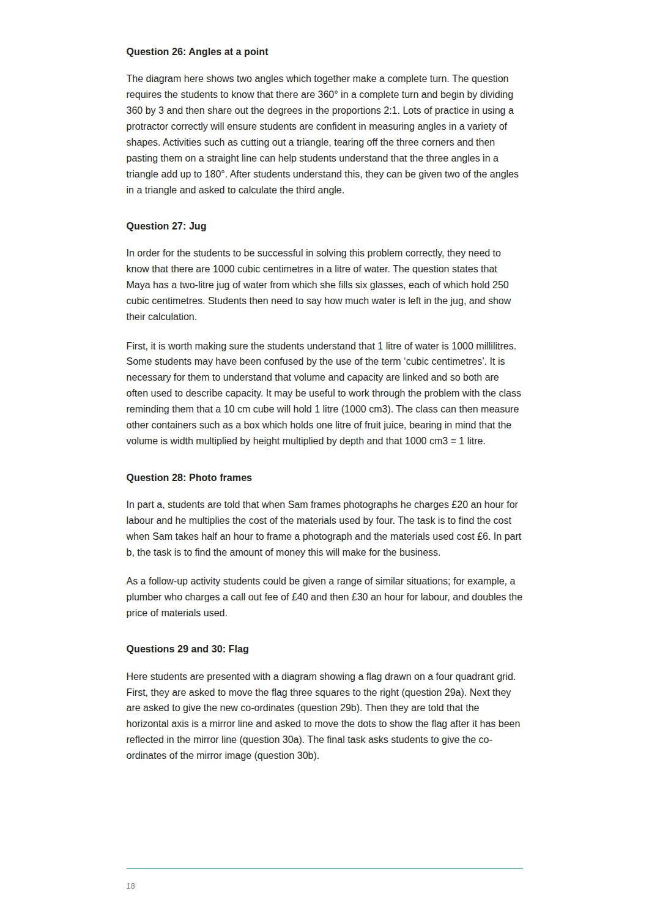Question 26: Angles at a point
The diagram here shows two angles which together make a complete turn. The question requires the students to know that there are 360° in a complete turn and begin by dividing 360 by 3 and then share out the degrees in the proportions 2:1. Lots of practice in using a protractor correctly will ensure students are confident in measuring angles in a variety of shapes. Activities such as cutting out a triangle, tearing off the three corners and then pasting them on a straight line can help students understand that the three angles in a triangle add up to 180°. After students understand this, they can be given two of the angles in a triangle and asked to calculate the third angle.
Question 27: Jug
In order for the students to be successful in solving this problem correctly, they need to know that there are 1000 cubic centimetres in a litre of water. The question states that Maya has a two-litre jug of water from which she fills six glasses, each of which hold 250 cubic centimetres. Students then need to say how much water is left in the jug, and show their calculation.
First, it is worth making sure the students understand that 1 litre of water is 1000 millilitres. Some students may have been confused by the use of the term ‘cubic centimetres’. It is necessary for them to understand that volume and capacity are linked and so both are often used to describe capacity. It may be useful to work through the problem with the class reminding them that a 10 cm cube will hold 1 litre (1000 cm3). The class can then measure other containers such as a box which holds one litre of fruit juice, bearing in mind that the volume is width multiplied by height multiplied by depth and that 1000 cm3 = 1 litre.
Question 28: Photo frames
In part a, students are told that when Sam frames photographs he charges £20 an hour for labour and he multiplies the cost of the materials used by four. The task is to find the cost when Sam takes half an hour to frame a photograph and the materials used cost £6. In part b, the task is to find the amount of money this will make for the business.
As a follow-up activity students could be given a range of similar situations; for example, a plumber who charges a call out fee of £40 and then £30 an hour for labour, and doubles the price of materials used.
Questions 29 and 30: Flag
Here students are presented with a diagram showing a flag drawn on a four quadrant grid. First, they are asked to move the flag three squares to the right (question 29a). Next they are asked to give the new co-ordinates (question 29b). Then they are told that the horizontal axis is a mirror line and asked to move the dots to show the flag after it has been reflected in the mirror line (question 30a). The final task asks students to give the co-ordinates of the mirror image (question 30b).
18